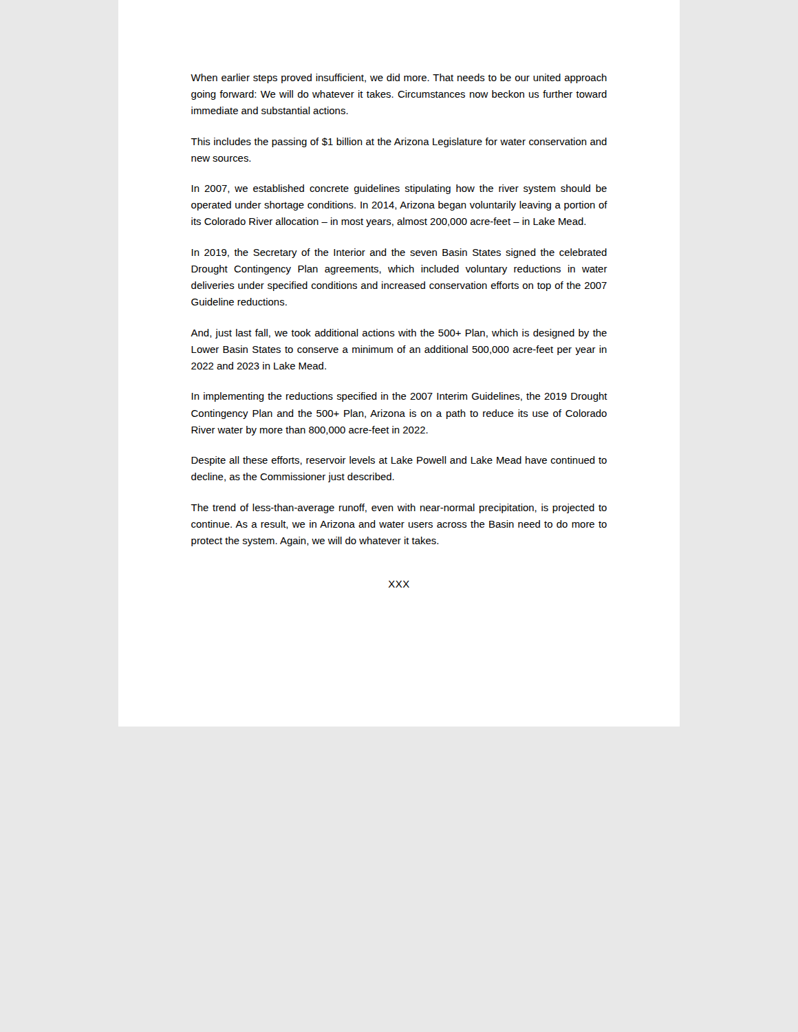When earlier steps proved insufficient, we did more. That needs to be our united approach going forward: We will do whatever it takes. Circumstances now beckon us further toward immediate and substantial actions.
This includes the passing of $1 billion at the Arizona Legislature for water conservation and new sources.
In 2007, we established concrete guidelines stipulating how the river system should be operated under shortage conditions. In 2014, Arizona began voluntarily leaving a portion of its Colorado River allocation – in most years, almost 200,000 acre-feet – in Lake Mead.
In 2019, the Secretary of the Interior and the seven Basin States signed the celebrated Drought Contingency Plan agreements, which included voluntary reductions in water deliveries under specified conditions and increased conservation efforts on top of the 2007 Guideline reductions.
And, just last fall, we took additional actions with the 500+ Plan, which is designed by the Lower Basin States to conserve a minimum of an additional 500,000 acre-feet per year in 2022 and 2023 in Lake Mead.
In implementing the reductions specified in the 2007 Interim Guidelines, the 2019 Drought Contingency Plan and the 500+ Plan, Arizona is on a path to reduce its use of Colorado River water by more than 800,000 acre-feet in 2022.
Despite all these efforts, reservoir levels at Lake Powell and Lake Mead have continued to decline, as the Commissioner just described.
The trend of less-than-average runoff, even with near-normal precipitation, is projected to continue. As a result, we in Arizona and water users across the Basin need to do more to protect the system. Again, we will do whatever it takes.
XXX